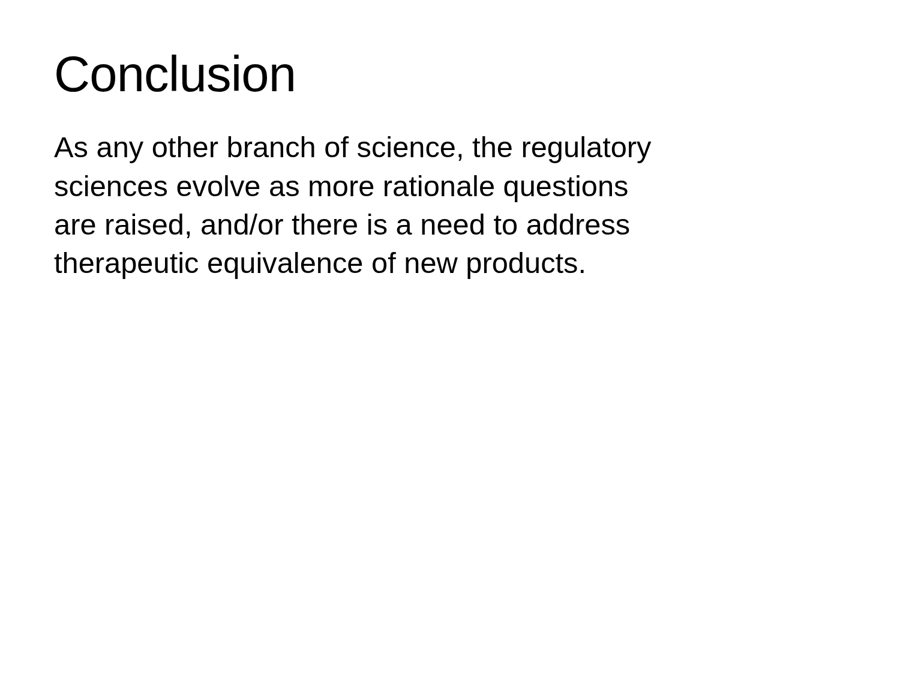Conclusion
As any other branch of science, the regulatory sciences evolve as more rationale questions are raised, and/or there is a need to address therapeutic equivalence of new products.